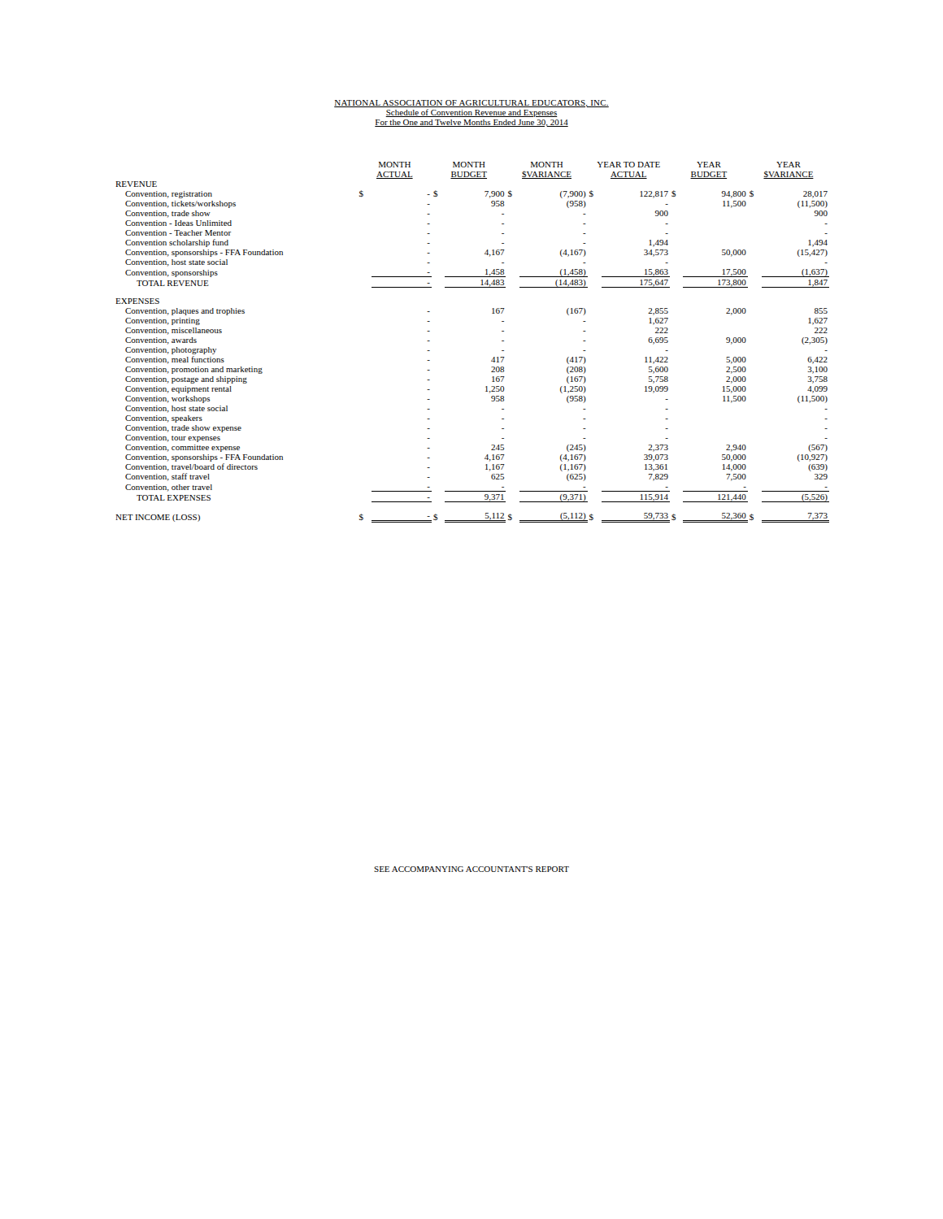NATIONAL ASSOCIATION OF AGRICULTURAL EDUCATORS, INC.
Schedule of Convention Revenue and Expenses
For the One and Twelve Months Ended June 30, 2014
| | MONTH | MONTH | MONTH | YEAR TO DATE | YEAR | YEAR |
| | ACTUAL | BUDGET | $VARIANCE | ACTUAL | BUDGET | $VARIANCE |
| REVENUE | |
| Convention, registration | $ | - | $ | 7,900 | $ | (7,900) | $ | 122,817 | $ | 94,800 | $ | 28,017 |
| Convention, tickets/workshops | | - | | 958 | | (958) | | - | | 11,500 | | (11,500) |
| Convention, trade show | | - | | - | | - | | 900 | | | | 900 |
| Convention - Ideas Unlimited | | - | | - | | - | | - | | | | - |
| Convention - Teacher Mentor | | - | | - | | - | | - | | | | - |
| Convention scholarship fund | | - | | - | | - | | 1,494 | | | | 1,494 |
| Convention, sponsorships - FFA Foundation | | - | | 4,167 | | (4,167) | | 34,573 | | 50,000 | | (15,427) |
| Convention, host state social | | - | | - | | - | | - | | | | - |
| Convention, sponsorships | | - | | 1,458 | | (1,458) | | 15,863 | | 17,500 | | (1,637) |
| TOTAL REVENUE | | - | | 14,483 | | (14,483) | | 175,647 | | 173,800 | | 1,847 |
| EXPENSES | |
| Convention, plaques and trophies | | - | | 167 | | (167) | | 2,855 | | 2,000 | | 855 |
| Convention, printing | | - | | - | | - | | 1,627 | | | | 1,627 |
| Convention, miscellaneous | | - | | - | | - | | 222 | | | | 222 |
| Convention, awards | | - | | - | | - | | 6,695 | | 9,000 | | (2,305) |
| Convention, photography | | - | | - | | - | | - | | | | - |
| Convention, meal functions | | - | | 417 | | (417) | | 11,422 | | 5,000 | | 6,422 |
| Convention, promotion and marketing | | - | | 208 | | (208) | | 5,600 | | 2,500 | | 3,100 |
| Convention, postage and shipping | | - | | 167 | | (167) | | 5,758 | | 2,000 | | 3,758 |
| Convention, equipment rental | | - | | 1,250 | | (1,250) | | 19,099 | | 15,000 | | 4,099 |
| Convention, workshops | | - | | 958 | | (958) | | - | | 11,500 | | (11,500) |
| Convention, host state social | | - | | - | | - | | - | | | | - |
| Convention, speakers | | - | | - | | - | | - | | | | - |
| Convention, trade show expense | | - | | - | | - | | - | | | | - |
| Convention, tour expenses | | - | | - | | - | | - | | | | - |
| Convention, committee expense | | - | | 245 | | (245) | | 2,373 | | 2,940 | | (567) |
| Convention, sponsorships - FFA Foundation | | - | | 4,167 | | (4,167) | | 39,073 | | 50,000 | | (10,927) |
| Convention, travel/board of directors | | - | | 1,167 | | (1,167) | | 13,361 | | 14,000 | | (639) |
| Convention, staff travel | | - | | 625 | | (625) | | 7,829 | | 7,500 | | 329 |
| Convention, other travel | | - | | - | | - | | - | | - | | - |
| TOTAL EXPENSES | | - | | 9,371 | | (9,371) | | 115,914 | | 121,440 | | (5,526) |
| NET INCOME (LOSS) | $ | - | $ | 5,112 | $ | (5,112) | $ | 59,733 | $ | 52,360 | $ | 7,373 |
SEE ACCOMPANYING ACCOUNTANT'S REPORT